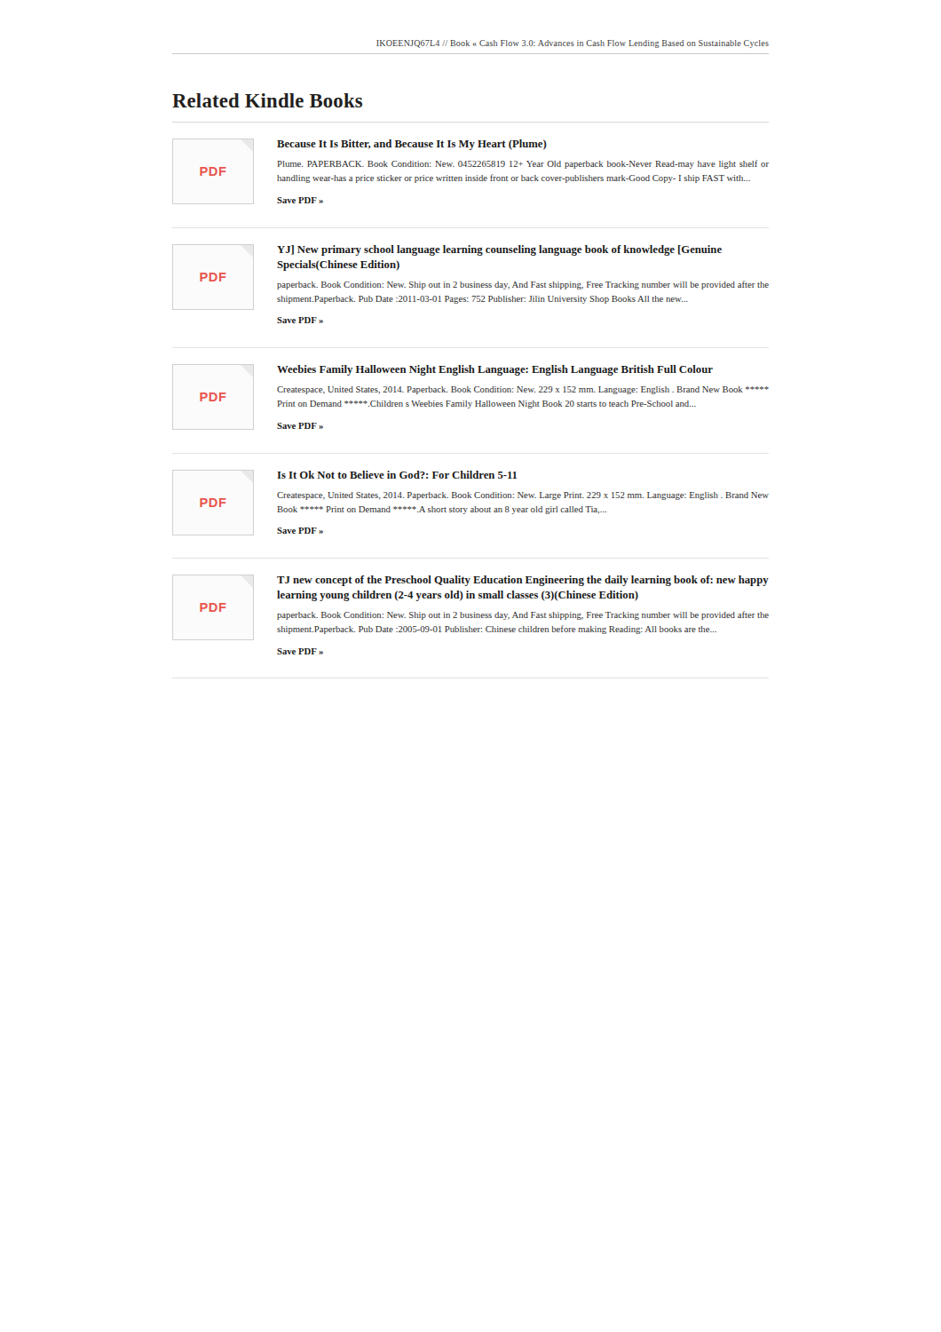IKOEENJQ67L4 // Book « Cash Flow 3.0: Advances in Cash Flow Lending Based on Sustainable Cycles
Related Kindle Books
PDF
Because It Is Bitter, and Because It Is My Heart (Plume)
Plume. PAPERBACK. Book Condition: New. 0452265819 12+ Year Old paperback book-Never Read-may have light shelf or handling wear-has a price sticker or price written inside front or back cover-publishers mark-Good Copy- I ship FAST with...
Save PDF »
PDF
YJ] New primary school language learning counseling language book of knowledge [Genuine Specials(Chinese Edition)
paperback. Book Condition: New. Ship out in 2 business day, And Fast shipping, Free Tracking number will be provided after the shipment.Paperback. Pub Date :2011-03-01 Pages: 752 Publisher: Jilin University Shop Books All the new...
Save PDF »
PDF
Weebies Family Halloween Night English Language: English Language British Full Colour
Createspace, United States, 2014. Paperback. Book Condition: New. 229 x 152 mm. Language: English . Brand New Book ***** Print on Demand *****.Children s Weebies Family Halloween Night Book 20 starts to teach Pre-School and...
Save PDF »
PDF
Is It Ok Not to Believe in God?: For Children 5-11
Createspace, United States, 2014. Paperback. Book Condition: New. Large Print. 229 x 152 mm. Language: English . Brand New Book ***** Print on Demand *****.A short story about an 8 year old girl called Tia,...
Save PDF »
PDF
TJ new concept of the Preschool Quality Education Engineering the daily learning book of: new happy learning young children (2-4 years old) in small classes (3)(Chinese Edition)
paperback. Book Condition: New. Ship out in 2 business day, And Fast shipping, Free Tracking number will be provided after the shipment.Paperback. Pub Date :2005-09-01 Publisher: Chinese children before making Reading: All books are the...
Save PDF »